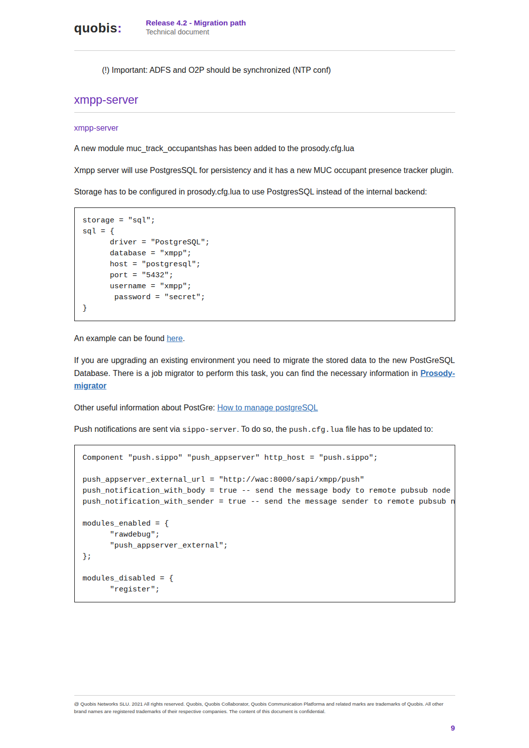quobis:
Release 4.2 - Migration path
Technical document
(!) Important: ADFS and O2P should be synchronized (NTP conf)
xmpp-server
xmpp-server
A new module muc_track_occupantshas has been added to the prosody.cfg.lua
Xmpp server will use PostgresSQL for persistency and it has a new MUC occupant presence tracker plugin.
Storage has to be configured in prosody.cfg.lua to use PostgresSQL instead of the internal backend:
storage = "sql";
sql = {
      driver = "PostgreSQL";
      database = "xmpp";
      host = "postgresql";
      port = "5432";
      username = "xmpp";
       password = "secret";
}
An example can be found here.
If you are upgrading an existing environment you need to migrate the stored data to the new PostGreSQL Database. There is a job migrator to perform this task, you can find the necessary information in Prosody-migrator
Other useful information about PostGre: How to manage postgreSQL
Push notifications are sent via sippo-server. To do so, the push.cfg.lua file has to be updated to:
Component "push.sippo" "push_appserver" http_host = "push.sippo";

push_appserver_external_url = "http://wac:8000/sapi/xmpp/push"
push_notification_with_body = true -- send the message body to remote pubsub node
push_notification_with_sender = true -- send the message sender to remote pubsub node

modules_enabled = {
      "rawdebug";
      "push_appserver_external";
};

modules_disabled = {
      "register";
@ Quobis Networks SLU. 2021 All rights reserved. Quobis, Quobis Collaborator, Quobis Communication Platforma and related marks are trademarks of Quobis. All other brand names are registered trademarks of their respective companies. The content of this document is confidential.
9